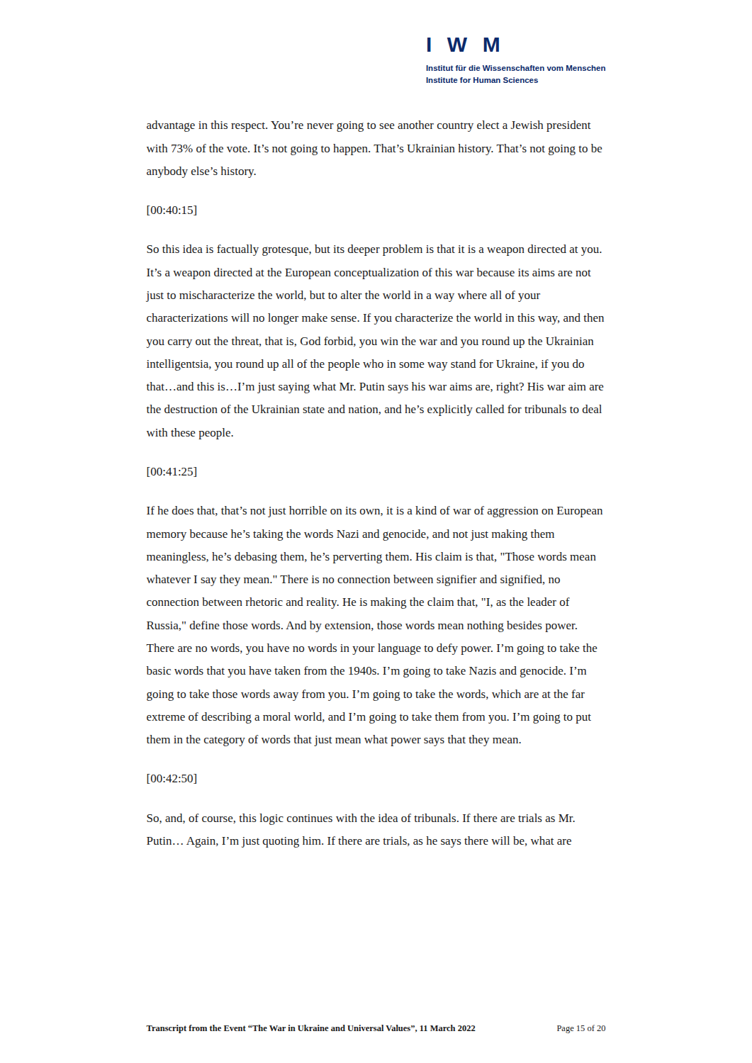I W M
Institut für die Wissenschaften vom Menschen
Institute for Human Sciences
advantage in this respect. You’re never going to see another country elect a Jewish president with 73% of the vote. It’s not going to happen. That’s Ukrainian history. That’s not going to be anybody else’s history.
[00:40:15]
So this idea is factually grotesque, but its deeper problem is that it is a weapon directed at you. It’s a weapon directed at the European conceptualization of this war because its aims are not just to mischaracterize the world, but to alter the world in a way where all of your characterizations will no longer make sense. If you characterize the world in this way, and then you carry out the threat, that is, God forbid, you win the war and you round up the Ukrainian intelligentsia, you round up all of the people who in some way stand for Ukraine, if you do that…and this is…I’m just saying what Mr. Putin says his war aims are, right? His war aim are the destruction of the Ukrainian state and nation, and he’s explicitly called for tribunals to deal with these people.
[00:41:25]
If he does that, that’s not just horrible on its own, it is a kind of war of aggression on European memory because he’s taking the words Nazi and genocide, and not just making them meaningless, he’s debasing them, he’s perverting them. His claim is that, "Those words mean whatever I say they mean." There is no connection between signifier and signified, no connection between rhetoric and reality. He is making the claim that, "I, as the leader of Russia," define those words. And by extension, those words mean nothing besides power. There are no words, you have no words in your language to defy power. I’m going to take the basic words that you have taken from the 1940s. I’m going to take Nazis and genocide. I’m going to take those words away from you. I’m going to take the words, which are at the far extreme of describing a moral world, and I’m going to take them from you. I’m going to put them in the category of words that just mean what power says that they mean.
[00:42:50]
So, and, of course, this logic continues with the idea of tribunals. If there are trials as Mr. Putin… Again, I’m just quoting him. If there are trials, as he says there will be, what are
Transcript from the Event “The War in Ukraine and Universal Values”, 11 March 2022 Page 15 of 20